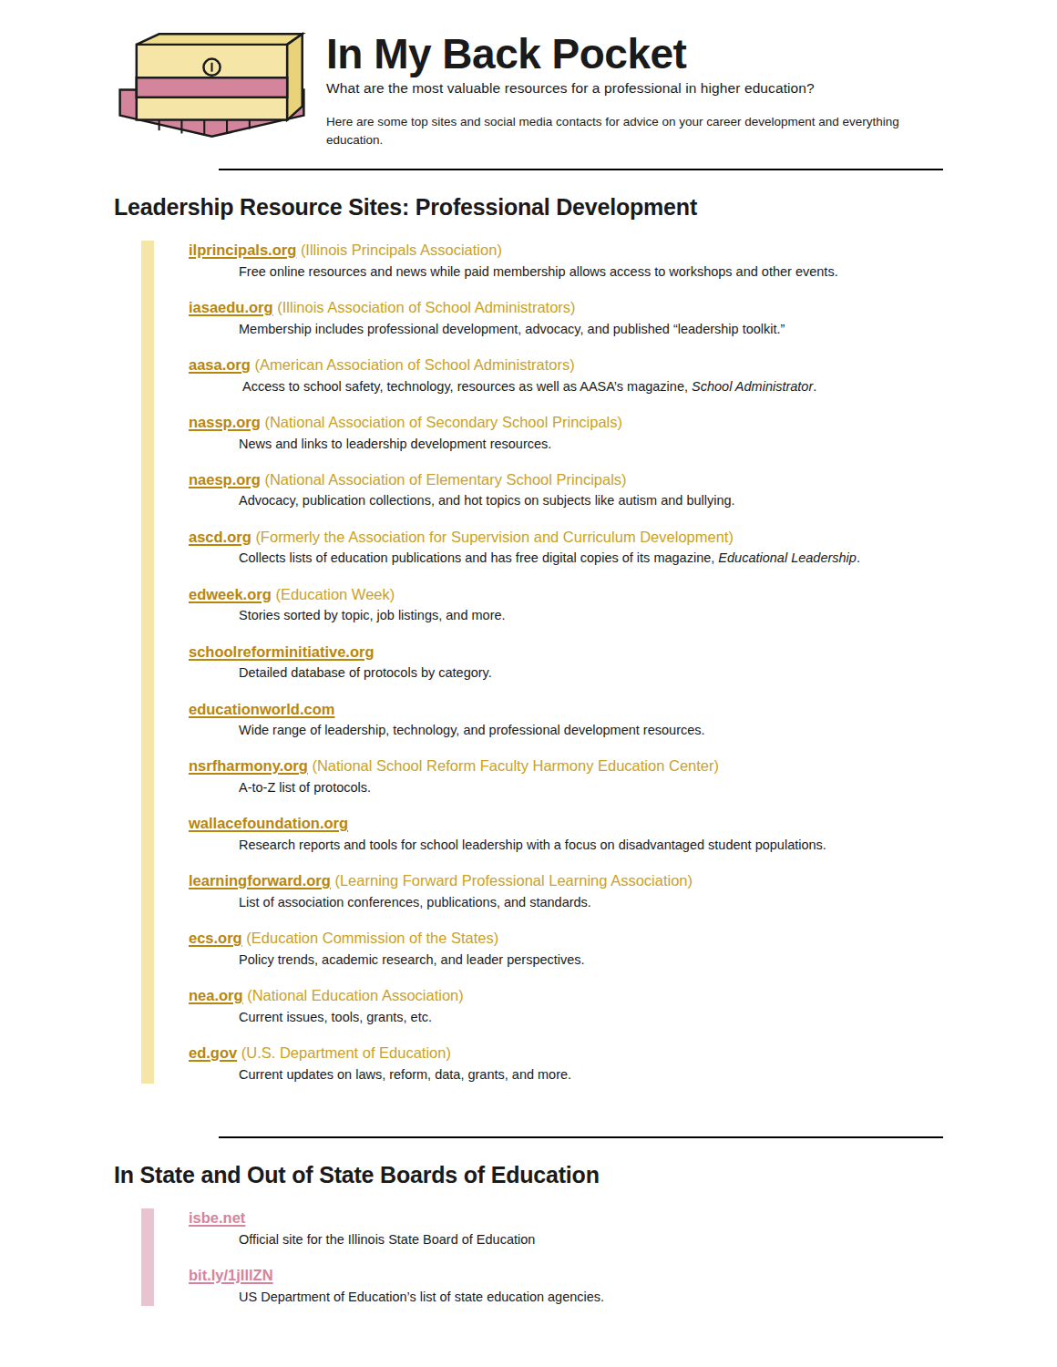In My Back Pocket
What are the most valuable resources for a professional in higher education?
Here are some top sites and social media contacts for advice on your career development and everything education.
Leadership Resource Sites: Professional Development
ilprincipals.org (Illinois Principals Association)
Free online resources and news while paid membership allows access to workshops and other events.
iasaedu.org (Illinois Association of School Administrators)
Membership includes professional development, advocacy, and published “leadership toolkit.”
aasa.org (American Association of School Administrators)
Access to school safety, technology, resources as well as AASA’s magazine, School Administrator.
nassp.org (National Association of Secondary School Principals)
News and links to leadership development resources.
naesp.org (National Association of Elementary School Principals)
Advocacy, publication collections, and hot topics on subjects like autism and bullying.
ascd.org (Formerly the Association for Supervision and Curriculum Development)
Collects lists of education publications and has free digital copies of its magazine, Educational Leadership.
edweek.org (Education Week)
Stories sorted by topic, job listings, and more.
schoolreforminitiative.org
Detailed database of protocols by category.
educationworld.com
Wide range of leadership, technology, and professional development resources.
nsrfharmony.org (National School Reform Faculty Harmony Education Center)
A-to-Z list of protocols.
wallacefoundation.org
Research reports and tools for school leadership with a focus on disadvantaged student populations.
learningforward.org (Learning Forward Professional Learning Association)
List of association conferences, publications, and standards.
ecs.org (Education Commission of the States)
Policy trends, academic research, and leader perspectives.
nea.org (National Education Association)
Current issues, tools, grants, etc.
ed.gov (U.S. Department of Education)
Current updates on laws, reform, data, grants, and more.
In State and Out of State Boards of Education
isbe.net
Official site for the Illinois State Board of Education
bit.ly/1jIllZN
US Department of Education’s list of state education agencies.